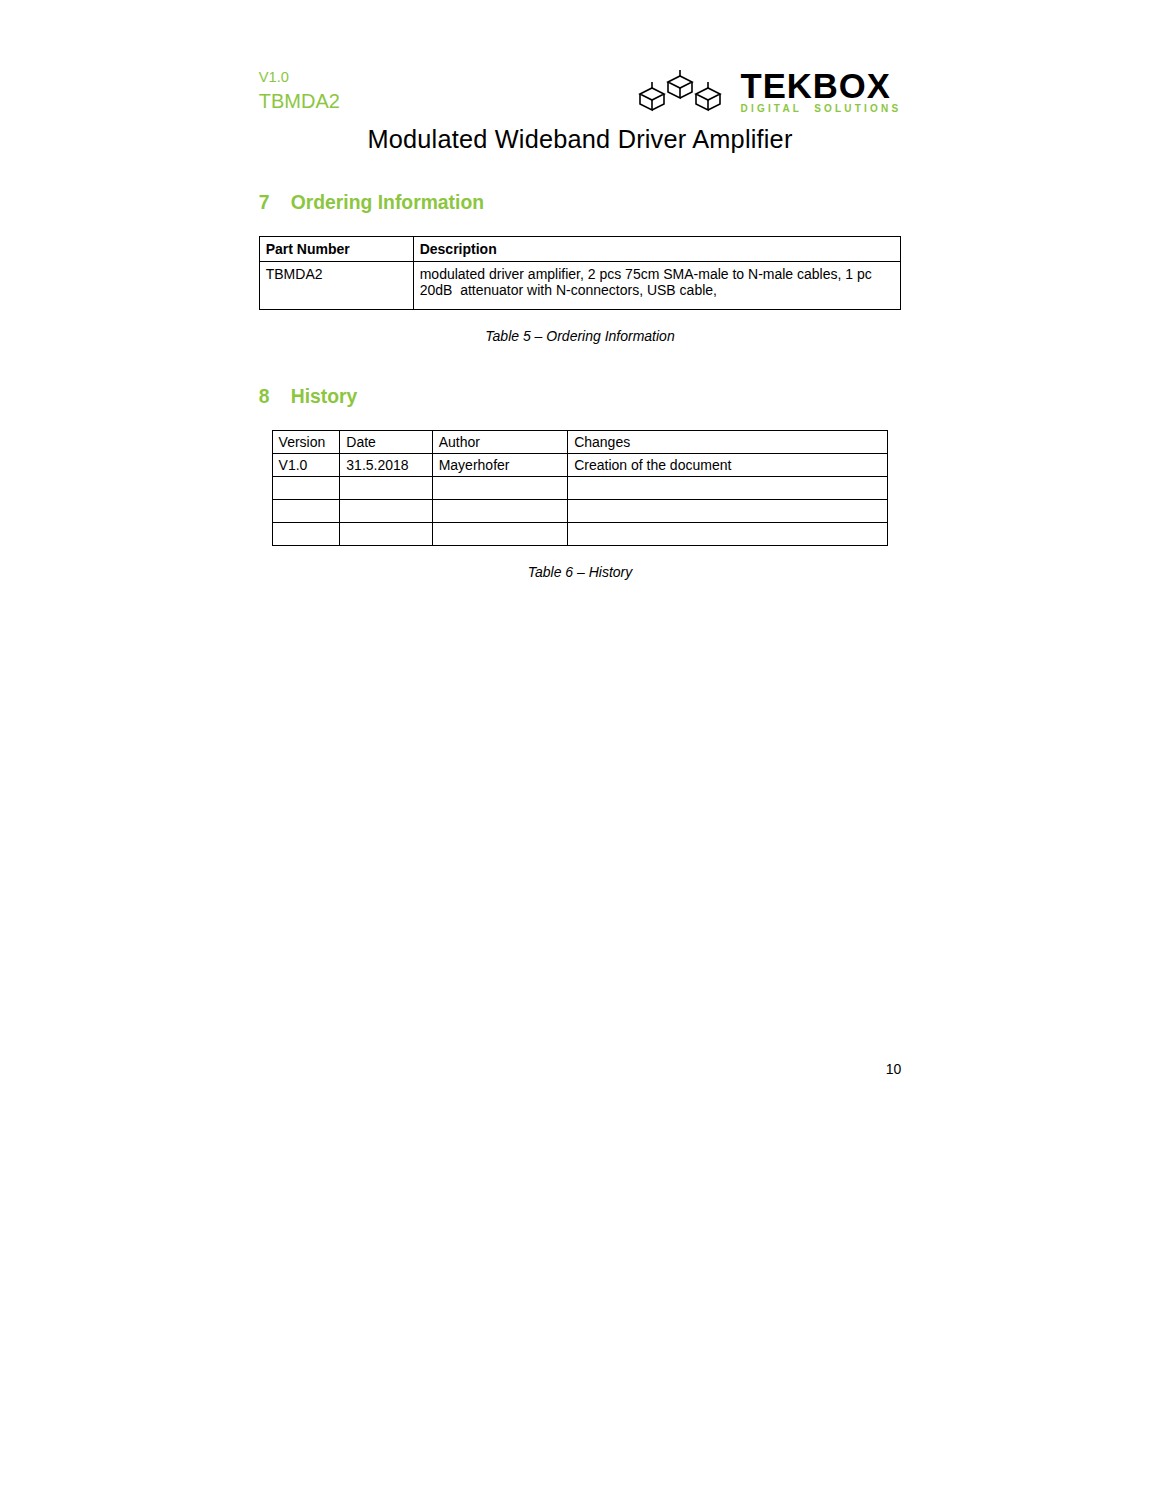V1.0
TBMDA2
TEKBOX
DIGITAL SOLUTIONS
Modulated Wideband Driver Amplifier
7 Ordering Information
| Part Number | Description |
| --- | --- |
| TBMDA2 | modulated driver amplifier, 2 pcs 75cm SMA-male to N-male cables, 1 pc 20dB attenuator with N-connectors, USB cable, |
Table 5 – Ordering Information
8 History
| Version | Date | Author | Changes |
| --- | --- | --- | --- |
| V1.0 | 31.5.2018 | Mayerhofer | Creation of the document |
Table 6 – History
10